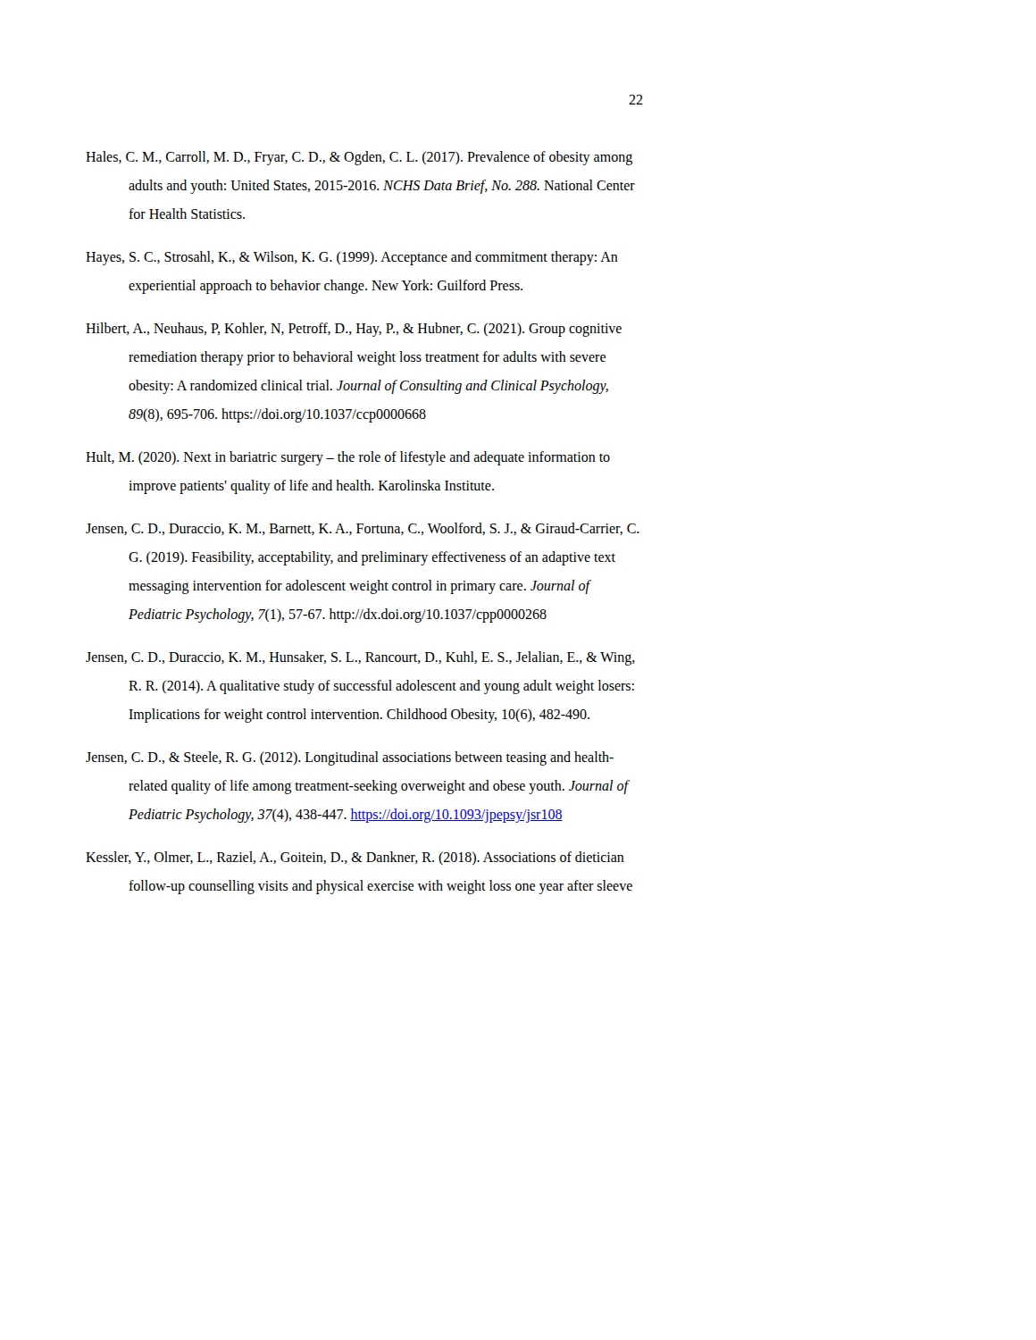22
Hales, C. M., Carroll, M. D., Fryar, C. D., & Ogden, C. L. (2017). Prevalence of obesity among adults and youth: United States, 2015-2016. NCHS Data Brief, No. 288. National Center for Health Statistics.
Hayes, S. C., Strosahl, K., & Wilson, K. G. (1999). Acceptance and commitment therapy: An experiential approach to behavior change. New York: Guilford Press.
Hilbert, A., Neuhaus, P, Kohler, N, Petroff, D., Hay, P., & Hubner, C. (2021). Group cognitive remediation therapy prior to behavioral weight loss treatment for adults with severe obesity: A randomized clinical trial. Journal of Consulting and Clinical Psychology, 89(8), 695-706. https://doi.org/10.1037/ccp0000668
Hult, M. (2020). Next in bariatric surgery – the role of lifestyle and adequate information to improve patients' quality of life and health. Karolinska Institute.
Jensen, C. D., Duraccio, K. M., Barnett, K. A., Fortuna, C., Woolford, S. J., & Giraud-Carrier, C. G. (2019). Feasibility, acceptability, and preliminary effectiveness of an adaptive text messaging intervention for adolescent weight control in primary care. Journal of Pediatric Psychology, 7(1), 57-67. http://dx.doi.org/10.1037/cpp0000268
Jensen, C. D., Duraccio, K. M., Hunsaker, S. L., Rancourt, D., Kuhl, E. S., Jelalian, E., & Wing, R. R. (2014). A qualitative study of successful adolescent and young adult weight losers: Implications for weight control intervention. Childhood Obesity, 10(6), 482-490.
Jensen, C. D., & Steele, R. G. (2012). Longitudinal associations between teasing and health-related quality of life among treatment-seeking overweight and obese youth. Journal of Pediatric Psychology, 37(4), 438-447. https://doi.org/10.1093/jpepsy/jsr108
Kessler, Y., Olmer, L., Raziel, A., Goitein, D., & Dankner, R. (2018). Associations of dietician follow-up counselling visits and physical exercise with weight loss one year after sleeve